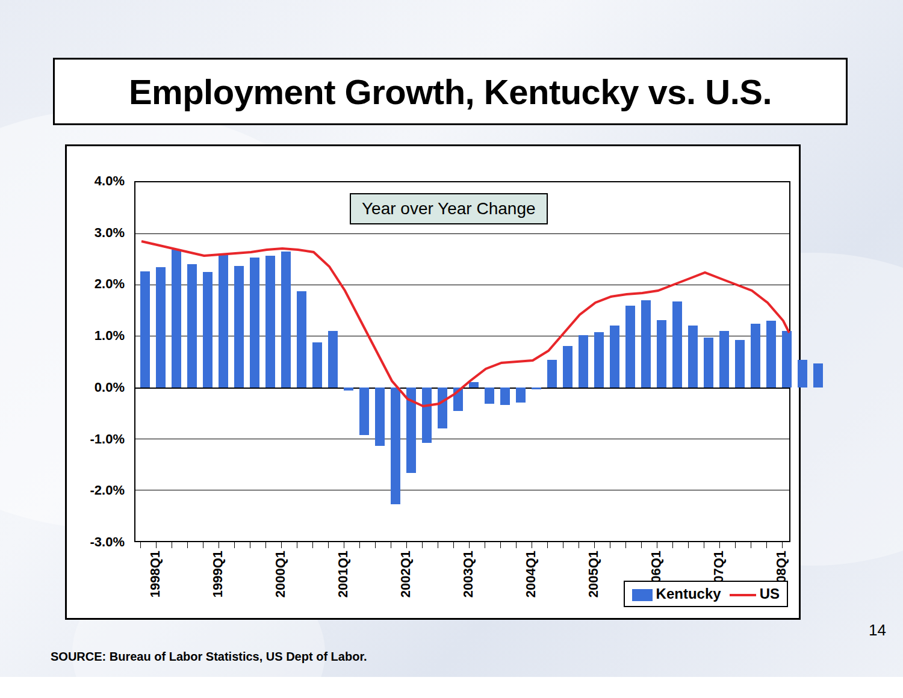Employment Growth, Kentucky vs. U.S.
4.0% 3.0% 2.0% 1.0% 0.0% -1.0% -2.0% -3.0%
Year over Year Change
1998Q1 1999Q1 2000Q1 2001Q1 2002Q1 2003Q1 2004Q1 2005Q1 2006Q1 2007Q1 2008Q1
Kentucky US
14
SOURCE: Bureau of Labor Statistics, US Dept of Labor.